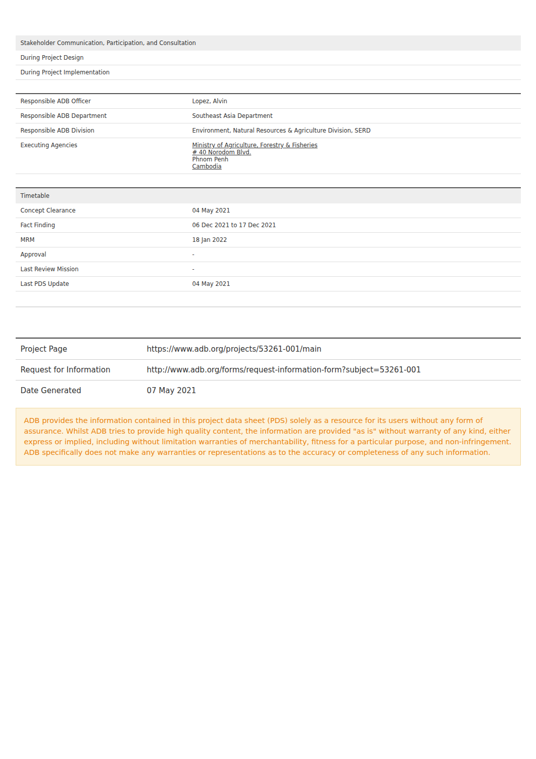| Stakeholder Communication, Participation, and Consultation |
| During Project Design |
| During Project Implementation |
| Responsible ADB Officer | Lopez, Alvin |
| Responsible ADB Department | Southeast Asia Department |
| Responsible ADB Division | Environment, Natural Resources & Agriculture Division, SERD |
| Executing Agencies | Ministry of Agriculture, Forestry & Fisheries # 40 Norodom Blvd. Phnom Penh Cambodia |
| Timetable |
| Concept Clearance | 04 May 2021 |
| Fact Finding | 06 Dec 2021 to 17 Dec 2021 |
| MRM | 18 Jan 2022 |
| Approval | - |
| Last Review Mission | - |
| Last PDS Update | 04 May 2021 |
| Project Page | https://www.adb.org/projects/53261-001/main |
| Request for Information | http://www.adb.org/forms/request-information-form?subject=53261-001 |
| Date Generated | 07 May 2021 |
ADB provides the information contained in this project data sheet (PDS) solely as a resource for its users without any form of assurance. Whilst ADB tries to provide high quality content, the information are provided "as is" without warranty of any kind, either express or implied, including without limitation warranties of merchantability, fitness for a particular purpose, and non-infringement. ADB specifically does not make any warranties or representations as to the accuracy or completeness of any such information.